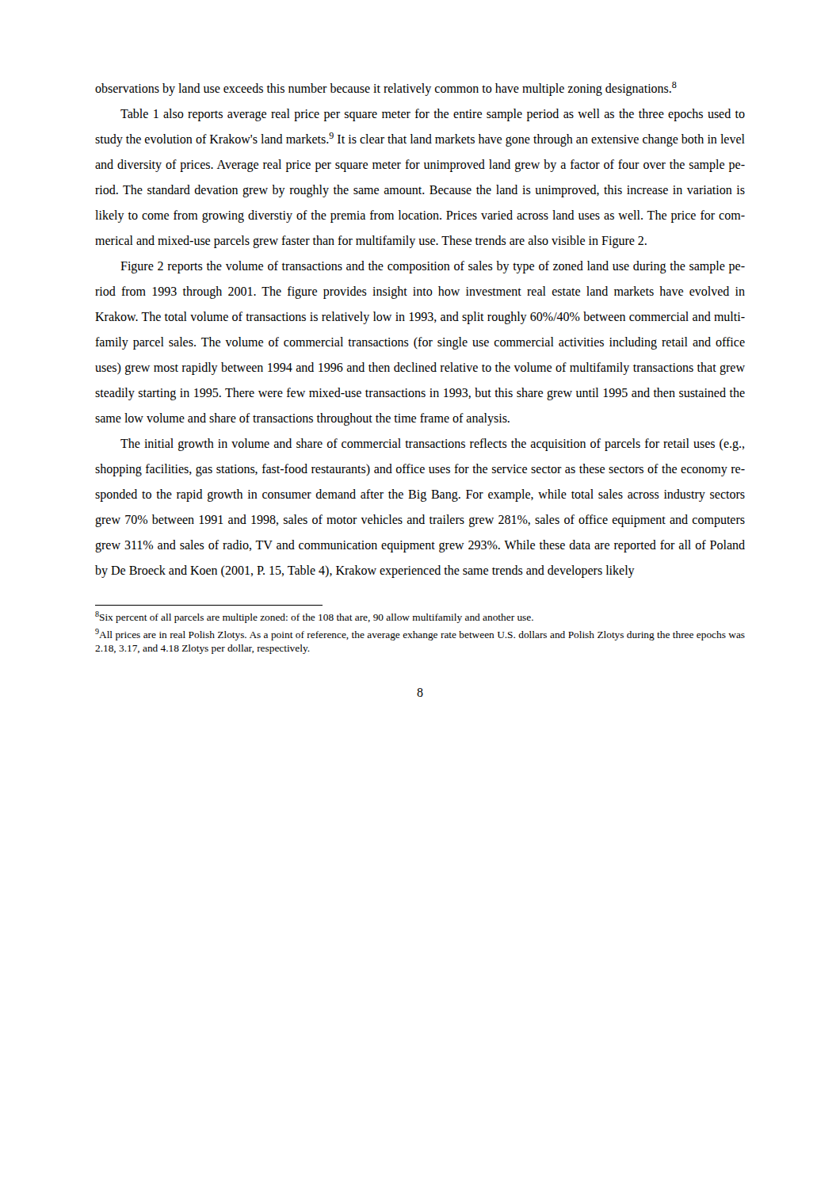observations by land use exceeds this number because it relatively common to have multiple zoning designations.8
Table 1 also reports average real price per square meter for the entire sample period as well as the three epochs used to study the evolution of Krakow's land markets.9 It is clear that land markets have gone through an extensive change both in level and diversity of prices. Average real price per square meter for unimproved land grew by a factor of four over the sample period. The standard devation grew by roughly the same amount. Because the land is unimproved, this increase in variation is likely to come from growing diverstiy of the premia from location. Prices varied across land uses as well. The price for commerical and mixed-use parcels grew faster than for multifamily use. These trends are also visible in Figure 2.
Figure 2 reports the volume of transactions and the composition of sales by type of zoned land use during the sample period from 1993 through 2001. The figure provides insight into how investment real estate land markets have evolved in Krakow. The total volume of transactions is relatively low in 1993, and split roughly 60%/40% between commercial and multifamily parcel sales. The volume of commercial transactions (for single use commercial activities including retail and office uses) grew most rapidly between 1994 and 1996 and then declined relative to the volume of multifamily transactions that grew steadily starting in 1995. There were few mixed-use transactions in 1993, but this share grew until 1995 and then sustained the same low volume and share of transactions throughout the time frame of analysis.
The initial growth in volume and share of commercial transactions reflects the acquisition of parcels for retail uses (e.g., shopping facilities, gas stations, fast-food restaurants) and office uses for the service sector as these sectors of the economy responded to the rapid growth in consumer demand after the Big Bang. For example, while total sales across industry sectors grew 70% between 1991 and 1998, sales of motor vehicles and trailers grew 281%, sales of office equipment and computers grew 311% and sales of radio, TV and communication equipment grew 293%. While these data are reported for all of Poland by De Broeck and Koen (2001, P. 15, Table 4), Krakow experienced the same trends and developers likely
8Six percent of all parcels are multiple zoned: of the 108 that are, 90 allow multifamily and another use.
9All prices are in real Polish Zlotys. As a point of reference, the average exhange rate between U.S. dollars and Polish Zlotys during the three epochs was 2.18, 3.17, and 4.18 Zlotys per dollar, respectively.
8